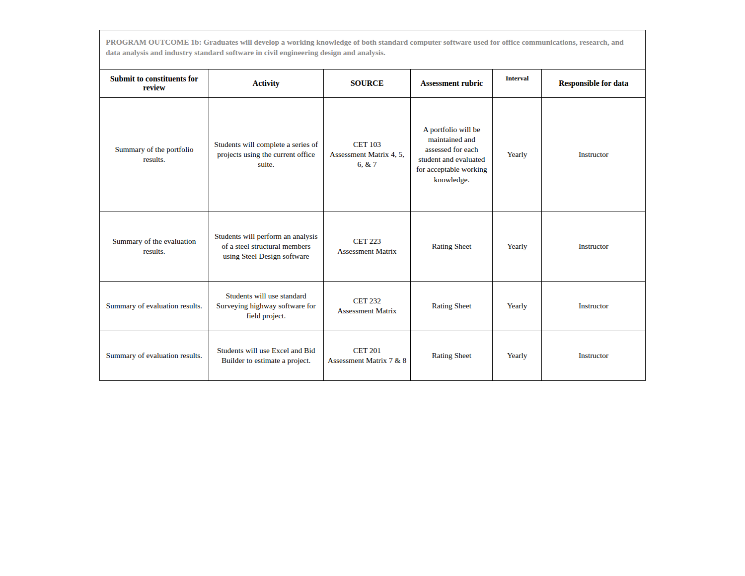| PROGRAM OUTCOME 1b: Graduates will develop a working knowledge of both standard computer software used for office communications, research, and data analysis and industry standard software in civil engineering design and analysis. |
| Submit to constituents for review | Activity | SOURCE | Assessment rubric | Interval | Responsible for data |
| Summary of the portfolio results. | Students will complete a series of projects using the current office suite. | CET 103 Assessment Matrix 4, 5, 6, & 7 | A portfolio will be maintained and assessed for each student and evaluated for acceptable working knowledge. | Yearly | Instructor |
| Summary of the evaluation results. | Students will perform an analysis of a steel structural members using Steel Design software | CET 223 Assessment Matrix | Rating Sheet | Yearly | Instructor |
| Summary of evaluation results. | Students will use standard Surveying highway software for field project. | CET 232 Assessment Matrix | Rating Sheet | Yearly | Instructor |
| Summary of evaluation results. | Students will use Excel and Bid Builder to estimate a project. | CET 201 Assessment Matrix 7 & 8 | Rating Sheet | Yearly | Instructor |